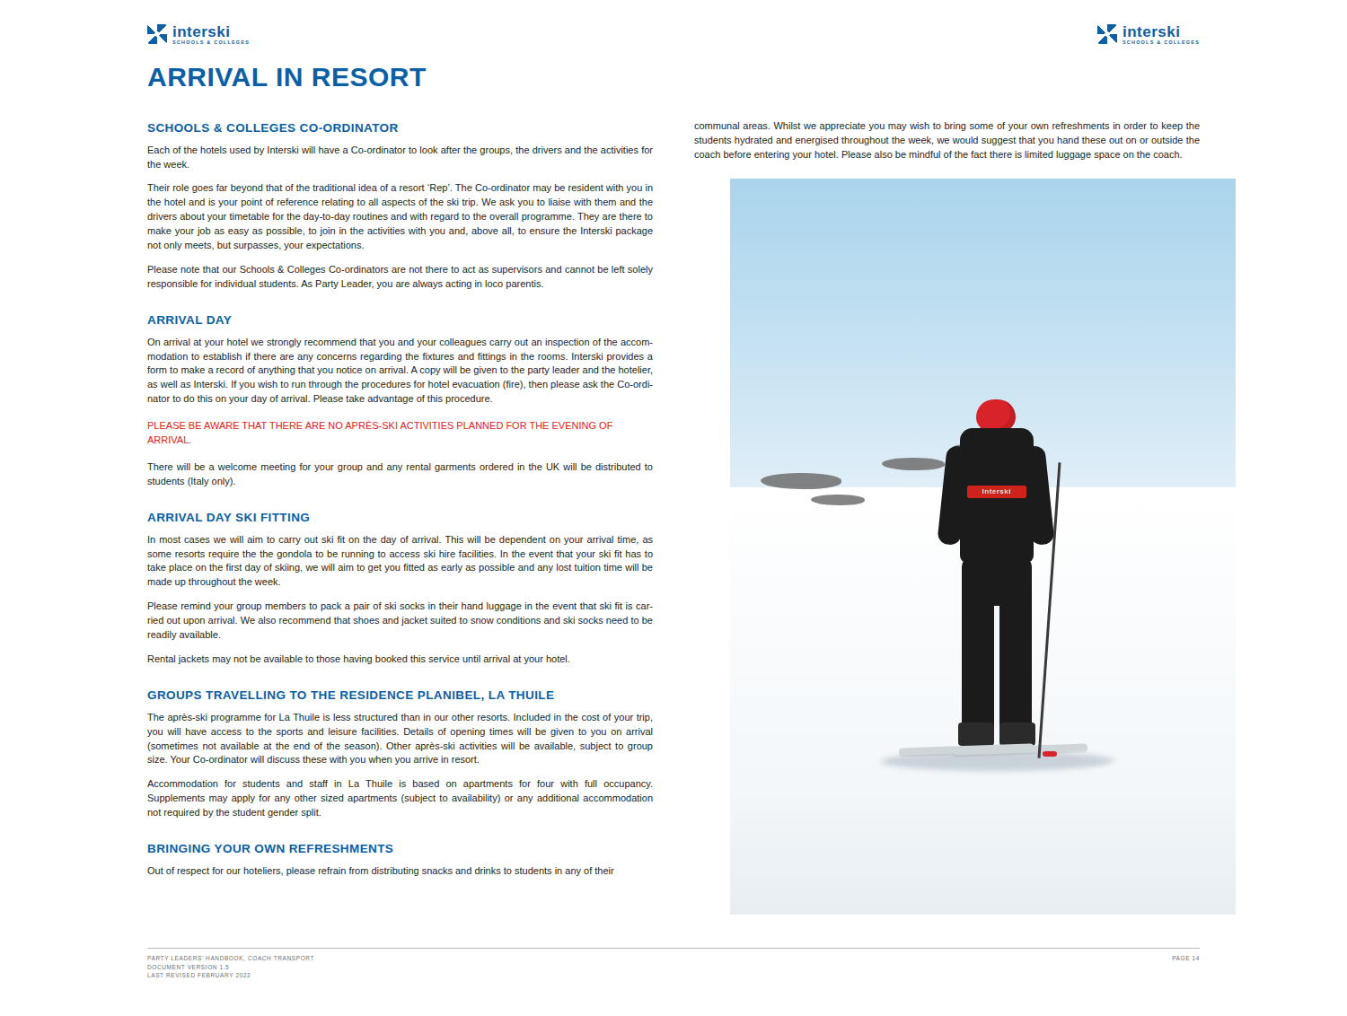interskiSCHOOLS & COLLEGES
interskiSCHOOLS & COLLEGES
ARRIVAL IN RESORT
Schools & Colleges Co-ordinator
Each of the hotels used by Interski will have a Co-ordinator to look after the groups, the drivers and the activities for the week.
Their role goes far beyond that of the traditional idea of a resort ‘Rep’. The Co-ordinator may be resident with you in the hotel and is your point of reference relating to all aspects of the ski trip. We ask you to liaise with them and the drivers about your timetable for the day-to-day routines and with regard to the overall programme. They are there to make your job as easy as possible, to join in the activities with you and, above all, to ensure the Interski package not only meets, but surpasses, your expectations.
Please note that our Schools & Colleges Co-ordinators are not there to act as supervisors and cannot be left solely responsible for individual students. As Party Leader, you are always acting in loco parentis.
Arrival Day
On arrival at your hotel we strongly recommend that you and your colleagues carry out an inspection of the accommodation to establish if there are any concerns regarding the fixtures and fittings in the rooms. Interski provides a form to make a record of anything that you notice on arrival. A copy will be given to the party leader and the hotelier, as well as Interski. If you wish to run through the procedures for hotel evacuation (fire), then please ask the Co-ordinator to do this on your day of arrival. Please take advantage of this procedure.
PLEASE BE AWARE THAT THERE ARE NO APRÈS-SKI ACTIVITIES PLANNED FOR THE EVENING OF ARRIVAL.
There will be a welcome meeting for your group and any rental garments ordered in the UK will be distributed to students (Italy only).
Arrival Day Ski Fitting
In most cases we will aim to carry out ski fit on the day of arrival. This will be dependent on your arrival time, as some resorts require the the gondola to be running to access ski hire facilities. In the event that your ski fit has to take place on the first day of skiing, we will aim to get you fitted as early as possible and any lost tuition time will be made up throughout the week.
Please remind your group members to pack a pair of ski socks in their hand luggage in the event that ski fit is carried out upon arrival. We also recommend that shoes and jacket suited to snow conditions and ski socks need to be readily available.
Rental jackets may not be available to those having booked this service until arrival at your hotel.
Groups Travelling to the Residence Planibel, La Thuile
The après-ski programme for La Thuile is less structured than in our other resorts. Included in the cost of your trip, you will have access to the sports and leisure facilities. Details of opening times will be given to you on arrival (sometimes not available at the end of the season). Other après-ski activities will be available, subject to group size. Your Co-ordinator will discuss these with you when you arrive in resort.
Accommodation for students and staff in La Thuile is based on apartments for four with full occupancy. Supplements may apply for any other sized apartments (subject to availability) or any additional accommodation not required by the student gender split.
Bringing Your Own Refreshments
Out of respect for our hoteliers, please refrain from distributing snacks and drinks to students in any of their
communal areas. Whilst we appreciate you may wish to bring some of your own refreshments in order to keep the students hydrated and energised throughout the week, we would suggest that you hand these out on or outside the coach before entering your hotel. Please also be mindful of the fact there is limited luggage space on the coach.
PARTY LEADERS’ HANDBOOK, COACH TRANSPORT
DOCUMENT VERSION 1.5
LAST REVISED FEBRUARY 2022
PAGE 14